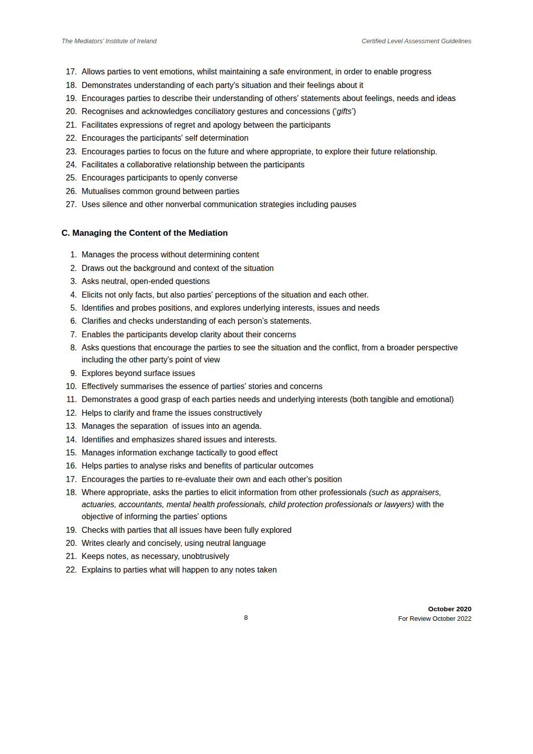The Mediators’ Institute of Ireland Certified Level Assessment Guidelines
Allows parties to vent emotions, whilst maintaining a safe environment, in order to enable progress
Demonstrates understanding of each party's situation and their feelings about it
Encourages parties to describe their understanding of others' statements about feelings, needs and ideas
Recognises and acknowledges conciliatory gestures and concessions (‘gifts’)
Facilitates expressions of regret and apology between the participants
Encourages the participants' self determination
Encourages parties to focus on the future and where appropriate, to explore their future relationship.
Facilitates a collaborative relationship between the participants
Encourages participants to openly converse
Mutualises common ground between parties
Uses silence and other nonverbal communication strategies including pauses
C. Managing the Content of the Mediation
Manages the process without determining content
Draws out the background and context of the situation
Asks neutral, open-ended questions
Elicits not only facts, but also parties' perceptions of the situation and each other.
Identifies and probes positions, and explores underlying interests, issues and needs
Clarifies and checks understanding of each person’s statements.
Enables the participants develop clarity about their concerns
Asks questions that encourage the parties to see the situation and the conflict, from a broader perspective including the other party's point of view
Explores beyond surface issues
Effectively summarises the essence of parties' stories and concerns
Demonstrates a good grasp of each parties needs and underlying interests (both tangible and emotional)
Helps to clarify and frame the issues constructively
Manages the separation of issues into an agenda.
Identifies and emphasizes shared issues and interests.
Manages information exchange tactically to good effect
Helps parties to analyse risks and benefits of particular outcomes
Encourages the parties to re-evaluate their own and each other's position
Where appropriate, asks the parties to elicit information from other professionals (such as appraisers, actuaries, accountants, mental health professionals, child protection professionals or lawyers) with the objective of informing the parties' options
Checks with parties that all issues have been fully explored
Writes clearly and concisely, using neutral language
Keeps notes, as necessary, unobtrusively
Explains to parties what will happen to any notes taken
8 October 2020 For Review October 2022